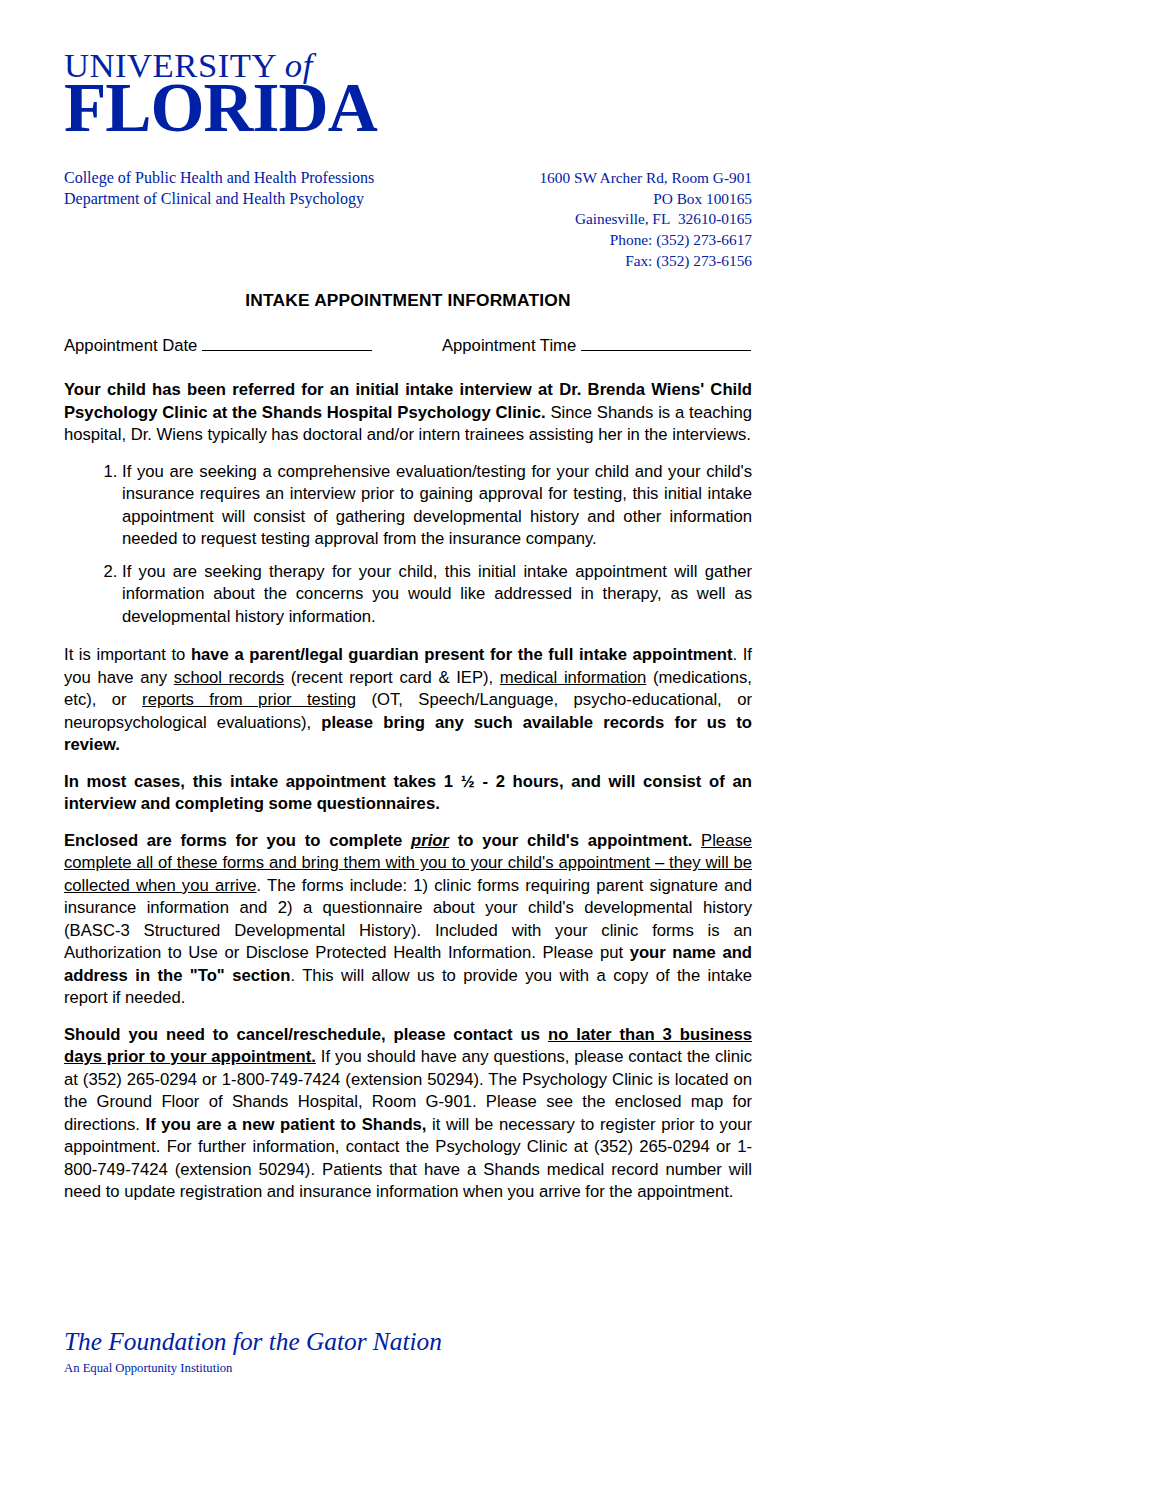UNIVERSITY of FLORIDA
College of Public Health and Health Professions
Department of Clinical and Health Psychology
1600 SW Archer Rd, Room G-901
PO Box 100165
Gainesville, FL 32610-0165
Phone: (352) 273-6617
Fax: (352) 273-6156
INTAKE APPOINTMENT INFORMATION
Appointment Date Appointment Time
Your child has been referred for an initial intake interview at Dr. Brenda Wiens' Child Psychology Clinic at the Shands Hospital Psychology Clinic. Since Shands is a teaching hospital, Dr. Wiens typically has doctoral and/or intern trainees assisting her in the interviews.
If you are seeking a comprehensive evaluation/testing for your child and your child's insurance requires an interview prior to gaining approval for testing, this initial intake appointment will consist of gathering developmental history and other information needed to request testing approval from the insurance company.
If you are seeking therapy for your child, this initial intake appointment will gather information about the concerns you would like addressed in therapy, as well as developmental history information.
It is important to have a parent/legal guardian present for the full intake appointment. If you have any school records (recent report card & IEP), medical information (medications, etc), or reports from prior testing (OT, Speech/Language, psycho-educational, or neuropsychological evaluations), please bring any such available records for us to review.
In most cases, this intake appointment takes 1 ½ - 2 hours, and will consist of an interview and completing some questionnaires.
Enclosed are forms for you to complete prior to your child's appointment. Please complete all of these forms and bring them with you to your child's appointment – they will be collected when you arrive. The forms include: 1) clinic forms requiring parent signature and insurance information and 2) a questionnaire about your child's developmental history (BASC-3 Structured Developmental History). Included with your clinic forms is an Authorization to Use or Disclose Protected Health Information. Please put your name and address in the "To" section. This will allow us to provide you with a copy of the intake report if needed.
Should you need to cancel/reschedule, please contact us no later than 3 business days prior to your appointment. If you should have any questions, please contact the clinic at (352) 265-0294 or 1-800-749-7424 (extension 50294). The Psychology Clinic is located on the Ground Floor of Shands Hospital, Room G-901. Please see the enclosed map for directions. If you are a new patient to Shands, it will be necessary to register prior to your appointment. For further information, contact the Psychology Clinic at (352) 265-0294 or 1-800-749-7424 (extension 50294). Patients that have a Shands medical record number will need to update registration and insurance information when you arrive for the appointment.
The Foundation for the Gator Nation
An Equal Opportunity Institution